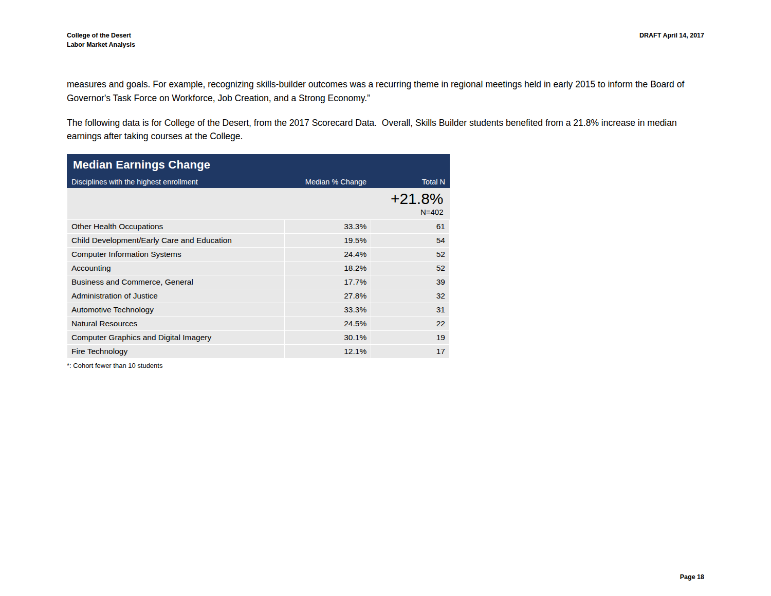College of the Desert
Labor Market Analysis
DRAFT April 14, 2017
measures and goals. For example, recognizing skills-builder outcomes was a recurring theme in regional meetings held in early 2015 to inform the Board of Governor's Task Force on Workforce, Job Creation, and a Strong Economy.”
The following data is for College of the Desert, from the 2017 Scorecard Data. Overall, Skills Builder students benefited from a 21.8% increase in median earnings after taking courses at the College.
Median Earnings Change
| +21.8% |
| N=402 |
| Disciplines with the highest enrollment | Median % Change | Total N |
| Other Health Occupations | 33.3% | 61 |
| Child Development/Early Care and Education | 19.5% | 54 |
| Computer Information Systems | 24.4% | 52 |
| Accounting | 18.2% | 52 |
| Business and Commerce, General | 17.7% | 39 |
| Administration of Justice | 27.8% | 32 |
| Automotive Technology | 33.3% | 31 |
| Natural Resources | 24.5% | 22 |
| Computer Graphics and Digital Imagery | 30.1% | 19 |
| Fire Technology | 12.1% | 17 |
*: Cohort fewer than 10 students
Page 18